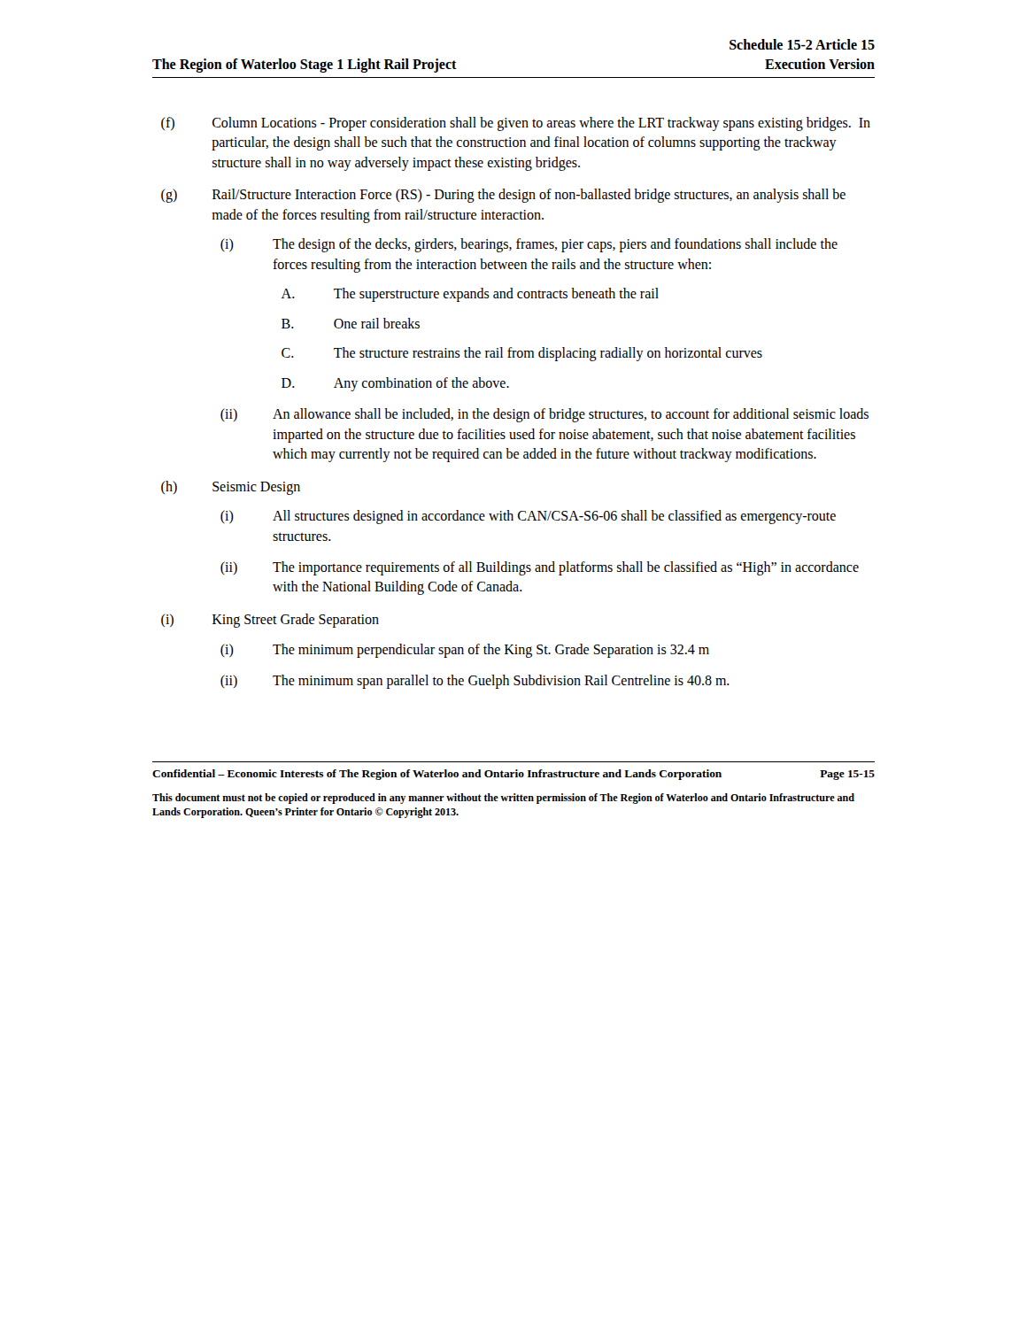| | Schedule 15-2 Article 15 |
| The Region of Waterloo Stage 1 Light Rail Project | Execution Version |
(f) Column Locations - Proper consideration shall be given to areas where the LRT trackway spans existing bridges. In particular, the design shall be such that the construction and final location of columns supporting the trackway structure shall in no way adversely impact these existing bridges.
(g) Rail/Structure Interaction Force (RS) - During the design of non-ballasted bridge structures, an analysis shall be made of the forces resulting from rail/structure interaction.
(i) The design of the decks, girders, bearings, frames, pier caps, piers and foundations shall include the forces resulting from the interaction between the rails and the structure when:
A. The superstructure expands and contracts beneath the rail
B. One rail breaks
C. The structure restrains the rail from displacing radially on horizontal curves
D. Any combination of the above.
(ii) An allowance shall be included, in the design of bridge structures, to account for additional seismic loads imparted on the structure due to facilities used for noise abatement, such that noise abatement facilities which may currently not be required can be added in the future without trackway modifications.
(h) Seismic Design
(i) All structures designed in accordance with CAN/CSA-S6-06 shall be classified as emergency-route structures.
(ii) The importance requirements of all Buildings and platforms shall be classified as “High” in accordance with the National Building Code of Canada.
(i) King Street Grade Separation
(i) The minimum perpendicular span of the King St. Grade Separation is 32.4 m
(ii) The minimum span parallel to the Guelph Subdivision Rail Centreline is 40.8 m.
| Confidential – Economic Interests of The Region of Waterloo and Ontario Infrastructure and Lands Corporation | Page 15-15 |
This document must not be copied or reproduced in any manner without the written permission of The Region of Waterloo and Ontario Infrastructure and Lands Corporation. Queen’s Printer for Ontario © Copyright 2013.